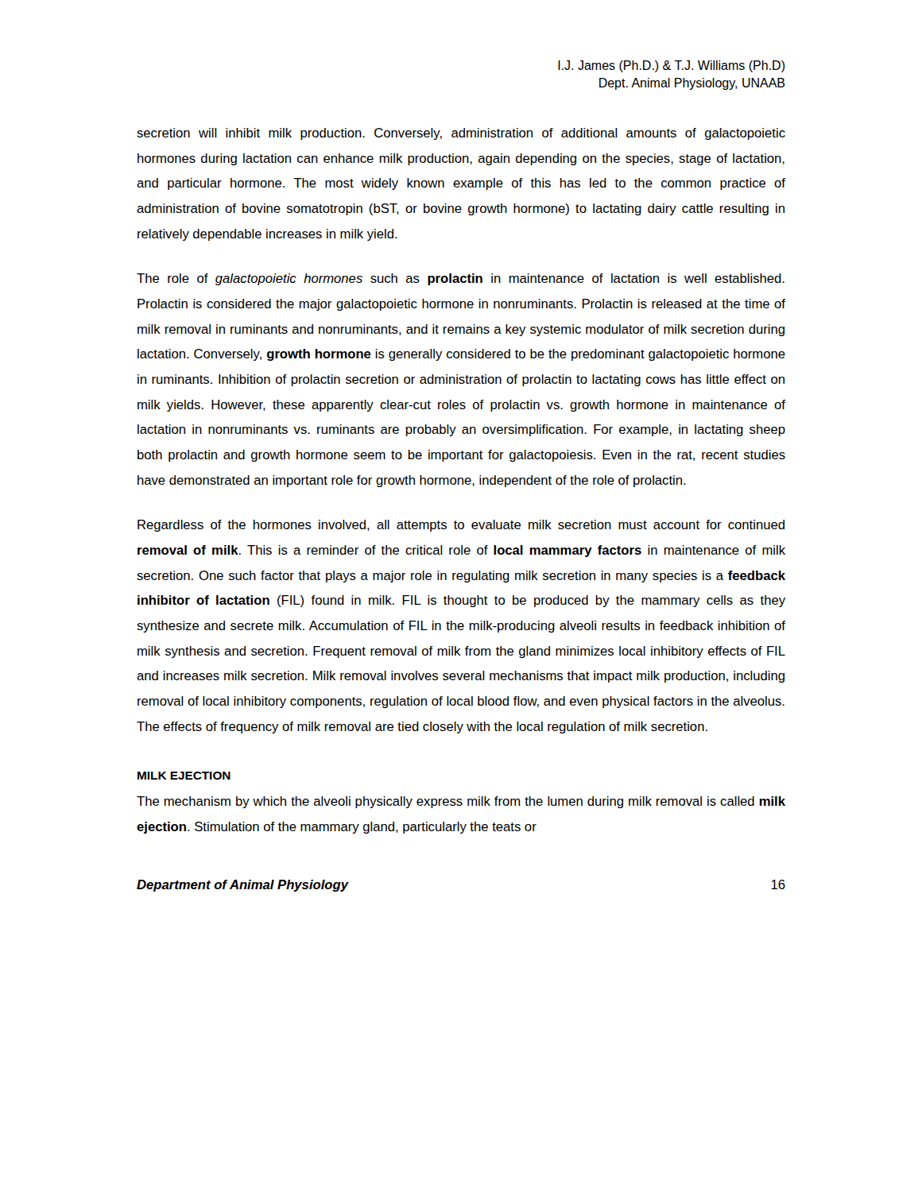I.J. James (Ph.D.) & T.J. Williams (Ph.D) Dept. Animal Physiology, UNAAB
secretion will inhibit milk production. Conversely, administration of additional amounts of galactopoietic hormones during lactation can enhance milk production, again depending on the species, stage of lactation, and particular hormone. The most widely known example of this has led to the common practice of administration of bovine somatotropin (bST, or bovine growth hormone) to lactating dairy cattle resulting in relatively dependable increases in milk yield.
The role of galactopoietic hormones such as prolactin in maintenance of lactation is well established. Prolactin is considered the major galactopoietic hormone in nonruminants. Prolactin is released at the time of milk removal in ruminants and nonruminants, and it remains a key systemic modulator of milk secretion during lactation. Conversely, growth hormone is generally considered to be the predominant galactopoietic hormone in ruminants. Inhibition of prolactin secretion or administration of prolactin to lactating cows has little effect on milk yields. However, these apparently clear-cut roles of prolactin vs. growth hormone in maintenance of lactation in nonruminants vs. ruminants are probably an oversimplification. For example, in lactating sheep both prolactin and growth hormone seem to be important for galactopoiesis. Even in the rat, recent studies have demonstrated an important role for growth hormone, independent of the role of prolactin.
Regardless of the hormones involved, all attempts to evaluate milk secretion must account for continued removal of milk. This is a reminder of the critical role of local mammary factors in maintenance of milk secretion. One such factor that plays a major role in regulating milk secretion in many species is a feedback inhibitor of lactation (FIL) found in milk. FIL is thought to be produced by the mammary cells as they synthesize and secrete milk. Accumulation of FIL in the milk-producing alveoli results in feedback inhibition of milk synthesis and secretion. Frequent removal of milk from the gland minimizes local inhibitory effects of FIL and increases milk secretion. Milk removal involves several mechanisms that impact milk production, including removal of local inhibitory components, regulation of local blood flow, and even physical factors in the alveolus. The effects of frequency of milk removal are tied closely with the local regulation of milk secretion.
MILK EJECTION
The mechanism by which the alveoli physically express milk from the lumen during milk removal is called milk ejection. Stimulation of the mammary gland, particularly the teats or
Department of Animal Physiology 16